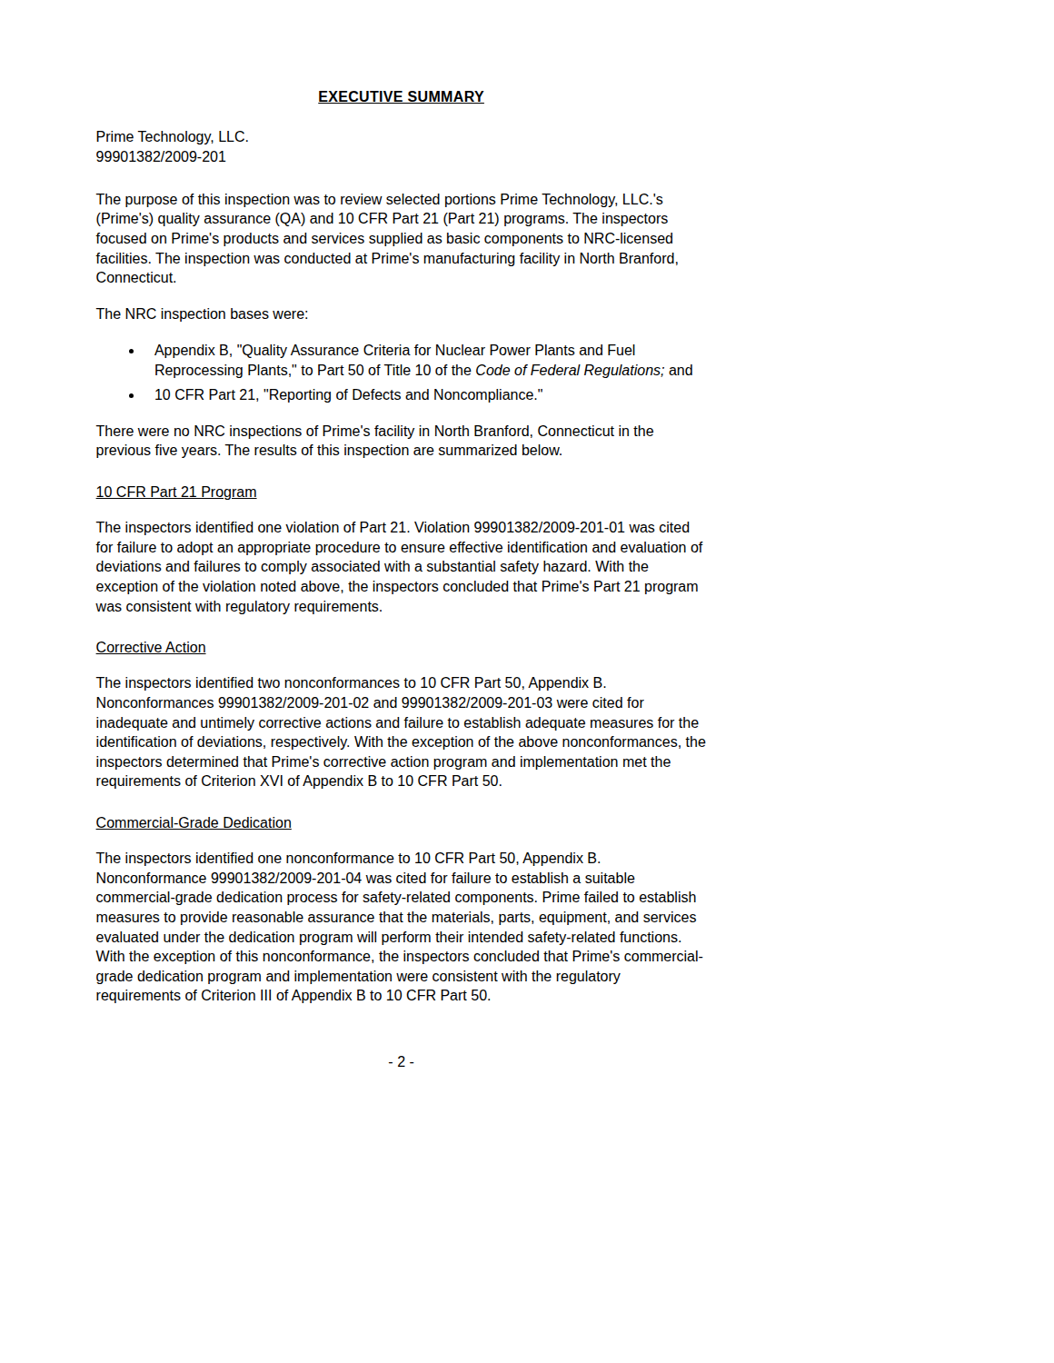EXECUTIVE SUMMARY
Prime Technology, LLC.
99901382/2009-201
The purpose of this inspection was to review selected portions Prime Technology, LLC.'s (Prime's) quality assurance (QA) and 10 CFR Part 21 (Part 21) programs. The inspectors focused on Prime's products and services supplied as basic components to NRC-licensed facilities. The inspection was conducted at Prime's manufacturing facility in North Branford, Connecticut.
The NRC inspection bases were:
Appendix B, "Quality Assurance Criteria for Nuclear Power Plants and Fuel Reprocessing Plants," to Part 50 of Title 10 of the Code of Federal Regulations; and
10 CFR Part 21, "Reporting of Defects and Noncompliance."
There were no NRC inspections of Prime's facility in North Branford, Connecticut in the previous five years. The results of this inspection are summarized below.
10 CFR Part 21 Program
The inspectors identified one violation of Part 21. Violation 99901382/2009-201-01 was cited for failure to adopt an appropriate procedure to ensure effective identification and evaluation of deviations and failures to comply associated with a substantial safety hazard. With the exception of the violation noted above, the inspectors concluded that Prime's Part 21 program was consistent with regulatory requirements.
Corrective Action
The inspectors identified two nonconformances to 10 CFR Part 50, Appendix B. Nonconformances 99901382/2009-201-02 and 99901382/2009-201-03 were cited for inadequate and untimely corrective actions and failure to establish adequate measures for the identification of deviations, respectively. With the exception of the above nonconformances, the inspectors determined that Prime's corrective action program and implementation met the requirements of Criterion XVI of Appendix B to 10 CFR Part 50.
Commercial-Grade Dedication
The inspectors identified one nonconformance to 10 CFR Part 50, Appendix B. Nonconformance 99901382/2009-201-04 was cited for failure to establish a suitable commercial-grade dedication process for safety-related components. Prime failed to establish measures to provide reasonable assurance that the materials, parts, equipment, and services evaluated under the dedication program will perform their intended safety-related functions. With the exception of this nonconformance, the inspectors concluded that Prime's commercial-grade dedication program and implementation were consistent with the regulatory requirements of Criterion III of Appendix B to 10 CFR Part 50.
- 2 -